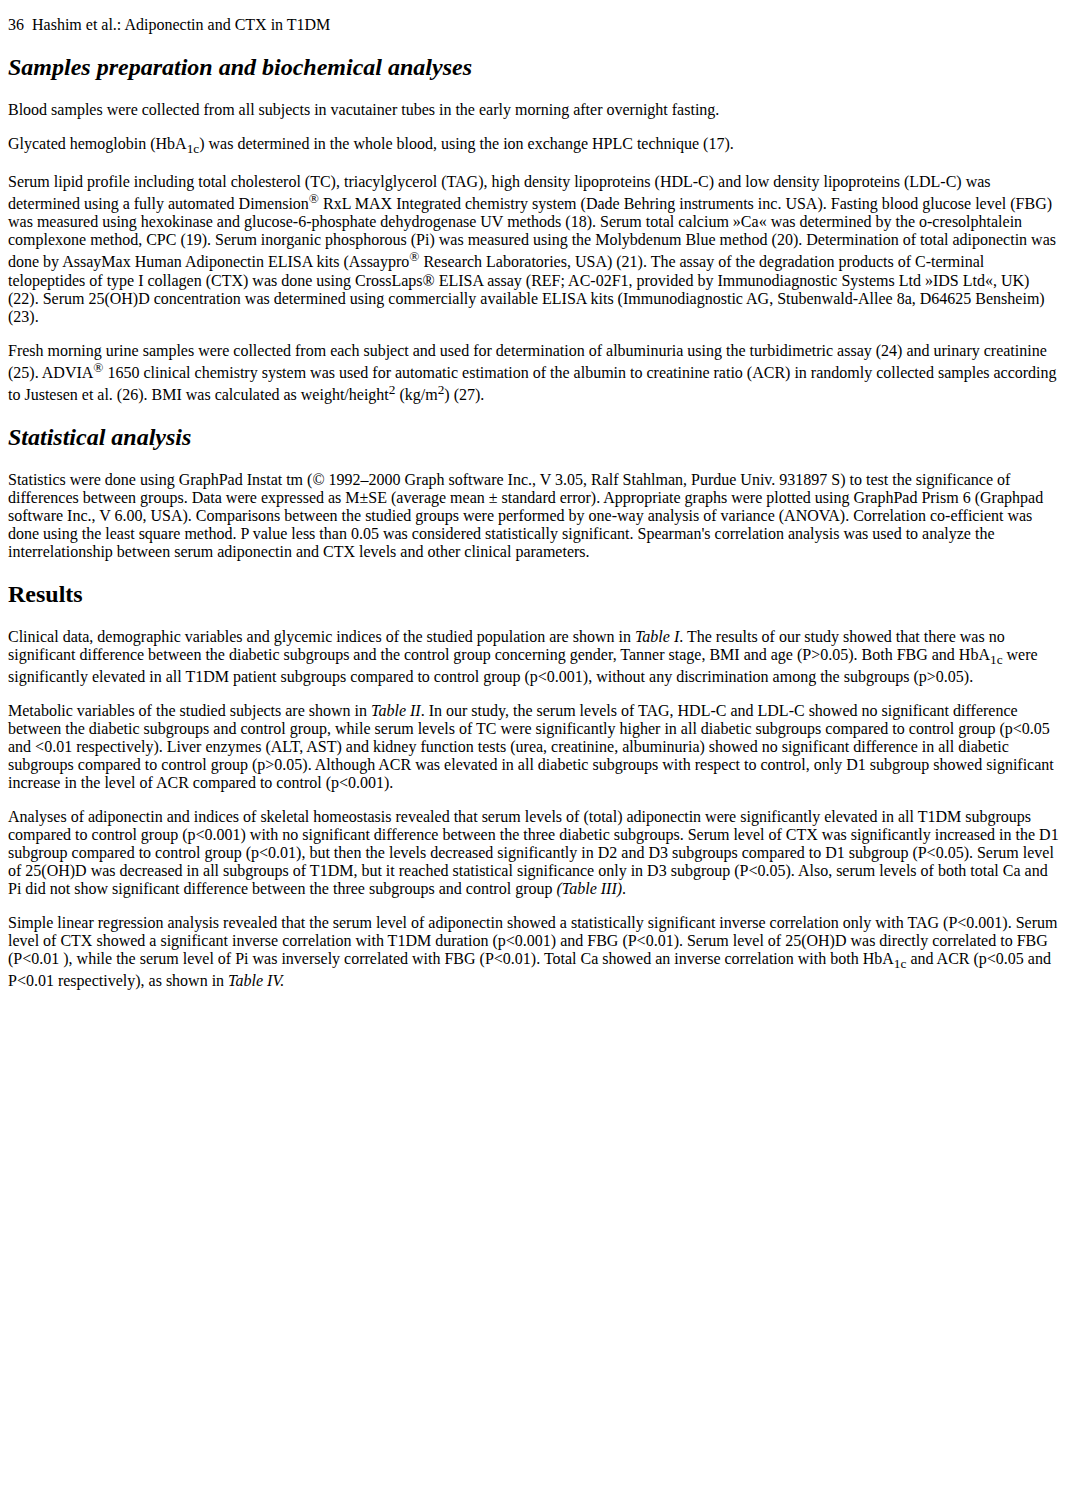36 Hashim et al.: Adiponectin and CTX in T1DM
Samples preparation and biochemical analyses
Blood samples were collected from all subjects in vacutainer tubes in the early morning after overnight fasting.
Glycated hemoglobin (HbA1c) was determined in the whole blood, using the ion exchange HPLC technique (17).
Serum lipid profile including total cholesterol (TC), triacylglycerol (TAG), high density lipoproteins (HDL-C) and low density lipoproteins (LDL-C) was determined using a fully automated Dimension® RxL MAX Integrated chemistry system (Dade Behring instruments inc. USA). Fasting blood glucose level (FBG) was measured using hexokinase and glucose-6-phosphate dehydrogenase UV methods (18). Serum total calcium »Ca« was determined by the o-cresolphtalein complexone method, CPC (19). Serum inorganic phosphorous (Pi) was measured using the Molybdenum Blue method (20). Determination of total adiponectin was done by AssayMax Human Adiponectin ELISA kits (Assaypro® Research Laboratories, USA) (21). The assay of the degradation products of C-terminal telopeptides of type I collagen (CTX) was done using CrossLaps® ELISA assay (REF; AC-02F1, provided by Immunodiagnostic Systems Ltd »IDS Ltd«, UK) (22). Serum 25(OH)D concentration was determined using commercially available ELISA kits (Immunodiagnostic AG, Stubenwald-Allee 8a, D64625 Bensheim) (23).
Fresh morning urine samples were collected from each subject and used for determination of albuminuria using the turbidimetric assay (24) and urinary creatinine (25). ADVIA® 1650 clinical chemistry system was used for automatic estimation of the albumin to creatinine ratio (ACR) in randomly collected samples according to Justesen et al. (26). BMI was calculated as weight/height2 (kg/m2) (27).
Statistical analysis
Statistics were done using GraphPad Instat tm (© 1992–2000 Graph software Inc., V 3.05, Ralf Stahlman, Purdue Univ. 931897 S) to test the significance of differences between groups. Data were expressed as M±SE (average mean ± standard error). Appropriate graphs were plotted using GraphPad Prism 6 (Graphpad software Inc., V 6.00, USA). Comparisons between the studied groups were performed by one-way analysis of variance (ANOVA). Correlation co-efficient was done using the least square method. P value less than 0.05 was considered statistically significant. Spearman's correlation analysis was used to analyze the interrelationship between serum adiponectin and CTX levels and other clinical parameters.
Results
Clinical data, demographic variables and glycemic indices of the studied population are shown in Table I. The results of our study showed that there was no significant difference between the diabetic subgroups and the control group concerning gender, Tanner stage, BMI and age (P>0.05). Both FBG and HbA1c were significantly elevated in all T1DM patient subgroups compared to control group (p<0.001), without any discrimination among the subgroups (p>0.05).
Metabolic variables of the studied subjects are shown in Table II. In our study, the serum levels of TAG, HDL-C and LDL-C showed no significant difference between the diabetic subgroups and control group, while serum levels of TC were significantly higher in all diabetic subgroups compared to control group (p<0.05 and <0.01 respectively). Liver enzymes (ALT, AST) and kidney function tests (urea, creatinine, albuminuria) showed no significant difference in all diabetic subgroups compared to control group (p>0.05). Although ACR was elevated in all diabetic subgroups with respect to control, only D1 subgroup showed significant increase in the level of ACR compared to control (p<0.001).
Analyses of adiponectin and indices of skeletal homeostasis revealed that serum levels of (total) adiponectin were significantly elevated in all T1DM subgroups compared to control group (p<0.001) with no significant difference between the three diabetic subgroups. Serum level of CTX was significantly increased in the D1 subgroup compared to control group (p<0.01), but then the levels decreased significantly in D2 and D3 subgroups compared to D1 subgroup (P<0.05). Serum level of 25(OH)D was decreased in all subgroups of T1DM, but it reached statistical significance only in D3 subgroup (P<0.05). Also, serum levels of both total Ca and Pi did not show significant difference between the three subgroups and control group (Table III).
Simple linear regression analysis revealed that the serum level of adiponectin showed a statistically significant inverse correlation only with TAG (P<0.001). Serum level of CTX showed a significant inverse correlation with T1DM duration (p<0.001) and FBG (P<0.01). Serum level of 25(OH)D was directly correlated to FBG (P<0.01 ), while the serum level of Pi was inversely correlated with FBG (P<0.01). Total Ca showed an inverse correlation with both HbA1c and ACR (p<0.05 and P<0.01 respectively), as shown in Table IV.